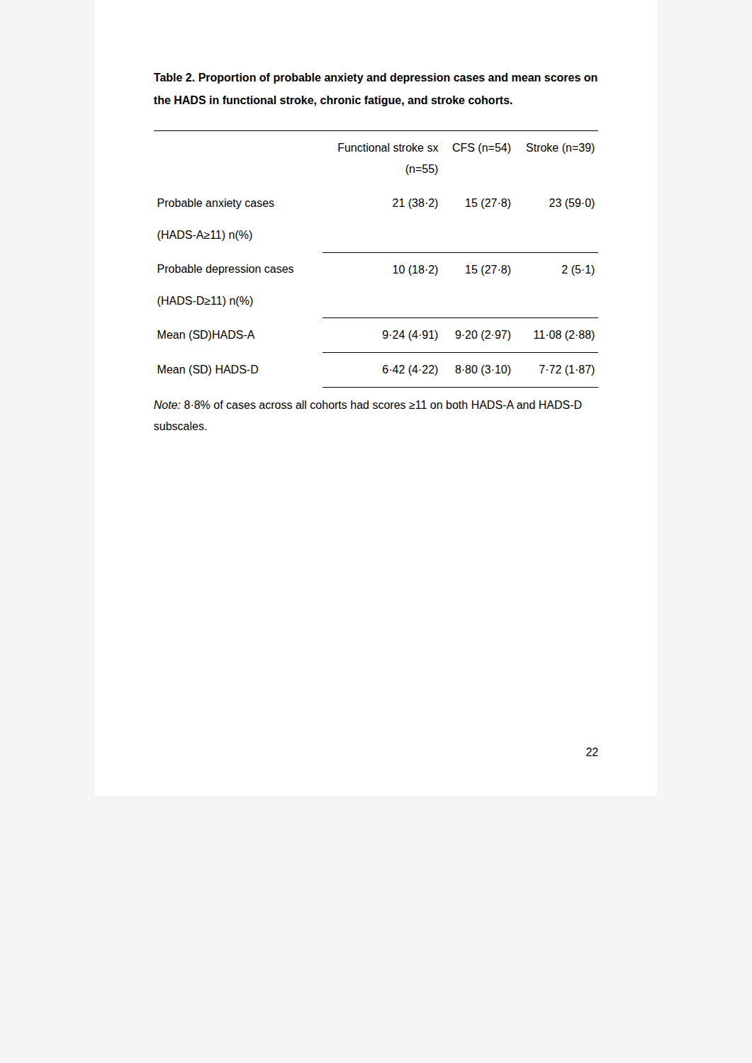Table 2. Proportion of probable anxiety and depression cases and mean scores on the HADS in functional stroke, chronic fatigue, and stroke cohorts.
Proportion of probable anxiety and depression cases and mean scores on the HADS in functional stroke, chronic fatigue, and stroke cohorts
| | Functional stroke sx (n=55) | CFS (n=54) | Stroke (n=39) |
| --- | --- | --- | --- |
| Probable anxiety cases (HADS-A≥11) n(%) | 21 (38·2) | 15 (27·8) | 23 (59·0) |
| Probable depression cases (HADS-D≥11) n(%) | 10 (18·2) | 15 (27·8) | 2 (5·1) |
| Mean (SD)HADS-A | 9·24 (4·91) | 9·20 (2·97) | 11·08 (2·88) |
| Mean (SD) HADS-D | 6·42 (4·22) | 8·80 (3·10) | 7·72 (1·87) |
Note: 8·8% of cases across all cohorts had scores ≥11 on both HADS-A and HADS-D subscales.
22